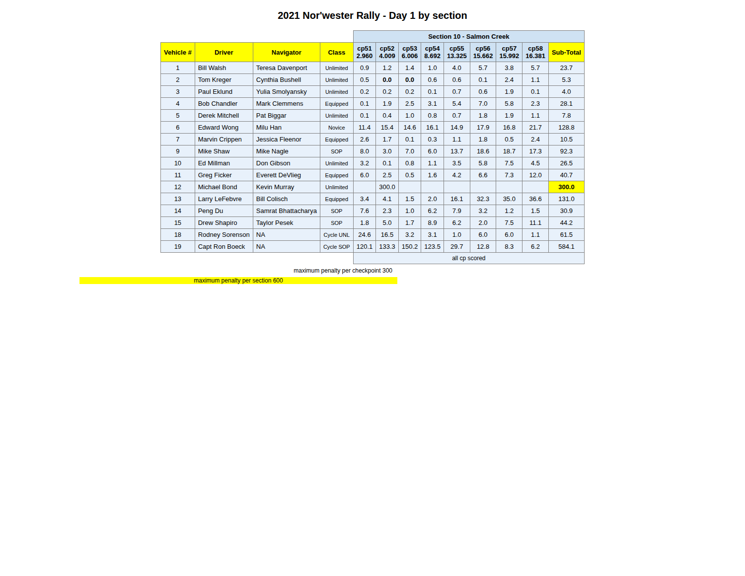2021 Nor'wester Rally - Day 1 by section
| | Section 10 - Salmon Creek |
| Vehicle # | Driver | Navigator | Class | cp51 2.960 | cp52 4.009 | cp53 6.006 | cp54 8.692 | cp55 13.325 | cp56 15.662 | cp57 15.992 | cp58 16.381 | Sub-Total |
| 1 | Bill Walsh | Teresa Davenport | Unlimited | 0.9 | 1.2 | 1.4 | 1.0 | 4.0 | 5.7 | 3.8 | 5.7 | 23.7 |
| 2 | Tom Kreger | Cynthia Bushell | Unlimited | 0.5 | 0.0 | 0.0 | 0.6 | 0.6 | 0.1 | 2.4 | 1.1 | 5.3 |
| 3 | Paul Eklund | Yulia Smolyansky | Unlimited | 0.2 | 0.2 | 0.2 | 0.1 | 0.7 | 0.6 | 1.9 | 0.1 | 4.0 |
| 4 | Bob Chandler | Mark Clemmens | Equipped | 0.1 | 1.9 | 2.5 | 3.1 | 5.4 | 7.0 | 5.8 | 2.3 | 28.1 |
| 5 | Derek Mitchell | Pat Biggar | Unlimited | 0.1 | 0.4 | 1.0 | 0.8 | 0.7 | 1.8 | 1.9 | 1.1 | 7.8 |
| 6 | Edward Wong | Milu Han | Novice | 11.4 | 15.4 | 14.6 | 16.1 | 14.9 | 17.9 | 16.8 | 21.7 | 128.8 |
| 7 | Marvin Crippen | Jessica Fleenor | Equipped | 2.6 | 1.7 | 0.1 | 0.3 | 1.1 | 1.8 | 0.5 | 2.4 | 10.5 |
| 9 | Mike Shaw | Mike Nagle | SOP | 8.0 | 3.0 | 7.0 | 6.0 | 13.7 | 18.6 | 18.7 | 17.3 | 92.3 |
| 10 | Ed Millman | Don Gibson | Unlimited | 3.2 | 0.1 | 0.8 | 1.1 | 3.5 | 5.8 | 7.5 | 4.5 | 26.5 |
| 11 | Greg Ficker | Everett DeVlieg | Equipped | 6.0 | 2.5 | 0.5 | 1.6 | 4.2 | 6.6 | 7.3 | 12.0 | 40.7 |
| 12 | Michael Bond | Kevin Murray | Unlimited | | 300.0 | | | | | | | 300.0 |
| 13 | Larry LeFebvre | Bill Colisch | Equipped | 3.4 | 4.1 | 1.5 | 2.0 | 16.1 | 32.3 | 35.0 | 36.6 | 131.0 |
| 14 | Peng Du | Samrat Bhattacharya | SOP | 7.6 | 2.3 | 1.0 | 6.2 | 7.9 | 3.2 | 1.2 | 1.5 | 30.9 |
| 15 | Drew Shapiro | Taylor Pesek | SOP | 1.8 | 5.0 | 1.7 | 8.9 | 6.2 | 2.0 | 7.5 | 11.1 | 44.2 |
| 18 | Rodney Sorenson | NA | Cycle UNL | 24.6 | 16.5 | 3.2 | 3.1 | 1.0 | 6.0 | 6.0 | 1.1 | 61.5 |
| 19 | Capt Ron Boeck | NA | Cycle SOP | 120.1 | 133.3 | 150.2 | 123.5 | 29.7 | 12.8 | 8.3 | 6.2 | 584.1 |
| | all cp scored |
maximum penalty per checkpoint 300
maximum penalty per section 600